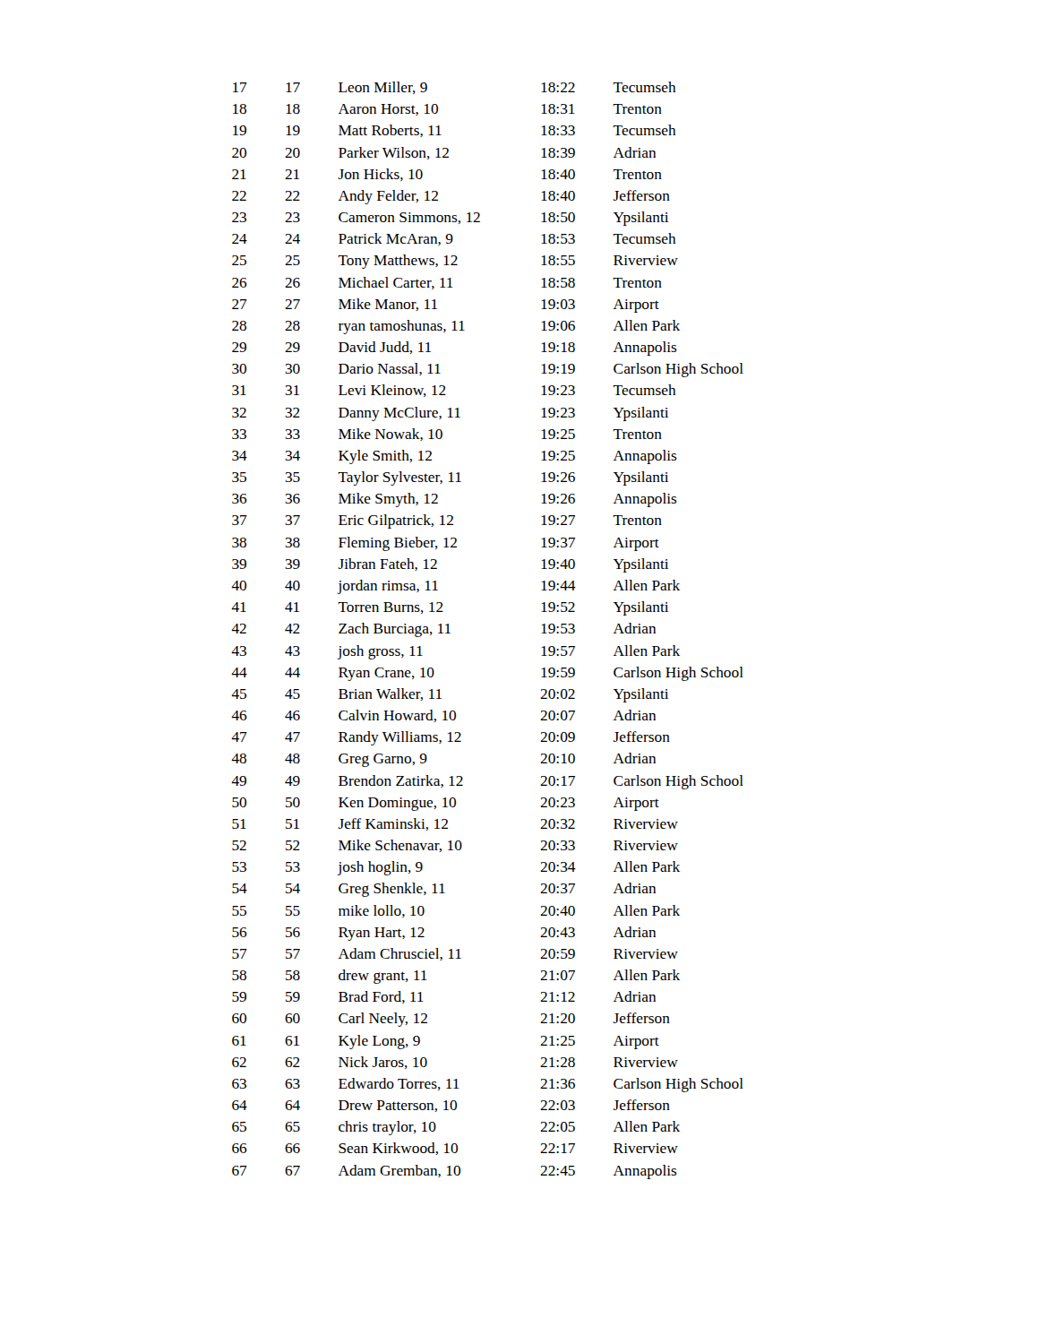| 17 | 17 | Leon Miller, 9 | 18:22 | Tecumseh |
| 18 | 18 | Aaron Horst, 10 | 18:31 | Trenton |
| 19 | 19 | Matt Roberts, 11 | 18:33 | Tecumseh |
| 20 | 20 | Parker Wilson, 12 | 18:39 | Adrian |
| 21 | 21 | Jon Hicks, 10 | 18:40 | Trenton |
| 22 | 22 | Andy Felder, 12 | 18:40 | Jefferson |
| 23 | 23 | Cameron Simmons, 12 | 18:50 | Ypsilanti |
| 24 | 24 | Patrick McAran, 9 | 18:53 | Tecumseh |
| 25 | 25 | Tony Matthews, 12 | 18:55 | Riverview |
| 26 | 26 | Michael Carter, 11 | 18:58 | Trenton |
| 27 | 27 | Mike Manor, 11 | 19:03 | Airport |
| 28 | 28 | ryan tamoshunas, 11 | 19:06 | Allen Park |
| 29 | 29 | David Judd, 11 | 19:18 | Annapolis |
| 30 | 30 | Dario Nassal, 11 | 19:19 | Carlson High School |
| 31 | 31 | Levi Kleinow, 12 | 19:23 | Tecumseh |
| 32 | 32 | Danny McClure, 11 | 19:23 | Ypsilanti |
| 33 | 33 | Mike Nowak, 10 | 19:25 | Trenton |
| 34 | 34 | Kyle Smith, 12 | 19:25 | Annapolis |
| 35 | 35 | Taylor Sylvester, 11 | 19:26 | Ypsilanti |
| 36 | 36 | Mike Smyth, 12 | 19:26 | Annapolis |
| 37 | 37 | Eric Gilpatrick, 12 | 19:27 | Trenton |
| 38 | 38 | Fleming Bieber, 12 | 19:37 | Airport |
| 39 | 39 | Jibran Fateh, 12 | 19:40 | Ypsilanti |
| 40 | 40 | jordan rimsa, 11 | 19:44 | Allen Park |
| 41 | 41 | Torren Burns, 12 | 19:52 | Ypsilanti |
| 42 | 42 | Zach Burciaga, 11 | 19:53 | Adrian |
| 43 | 43 | josh gross, 11 | 19:57 | Allen Park |
| 44 | 44 | Ryan Crane, 10 | 19:59 | Carlson High School |
| 45 | 45 | Brian Walker, 11 | 20:02 | Ypsilanti |
| 46 | 46 | Calvin Howard, 10 | 20:07 | Adrian |
| 47 | 47 | Randy Williams, 12 | 20:09 | Jefferson |
| 48 | 48 | Greg Garno, 9 | 20:10 | Adrian |
| 49 | 49 | Brendon Zatirka, 12 | 20:17 | Carlson High School |
| 50 | 50 | Ken Domingue, 10 | 20:23 | Airport |
| 51 | 51 | Jeff Kaminski, 12 | 20:32 | Riverview |
| 52 | 52 | Mike Schenavar, 10 | 20:33 | Riverview |
| 53 | 53 | josh hoglin, 9 | 20:34 | Allen Park |
| 54 | 54 | Greg Shenkle, 11 | 20:37 | Adrian |
| 55 | 55 | mike lollo, 10 | 20:40 | Allen Park |
| 56 | 56 | Ryan Hart, 12 | 20:43 | Adrian |
| 57 | 57 | Adam Chrusciel, 11 | 20:59 | Riverview |
| 58 | 58 | drew grant, 11 | 21:07 | Allen Park |
| 59 | 59 | Brad Ford, 11 | 21:12 | Adrian |
| 60 | 60 | Carl Neely, 12 | 21:20 | Jefferson |
| 61 | 61 | Kyle Long, 9 | 21:25 | Airport |
| 62 | 62 | Nick Jaros, 10 | 21:28 | Riverview |
| 63 | 63 | Edwardo Torres, 11 | 21:36 | Carlson High School |
| 64 | 64 | Drew Patterson, 10 | 22:03 | Jefferson |
| 65 | 65 | chris traylor, 10 | 22:05 | Allen Park |
| 66 | 66 | Sean Kirkwood, 10 | 22:17 | Riverview |
| 67 | 67 | Adam Gremban, 10 | 22:45 | Annapolis |